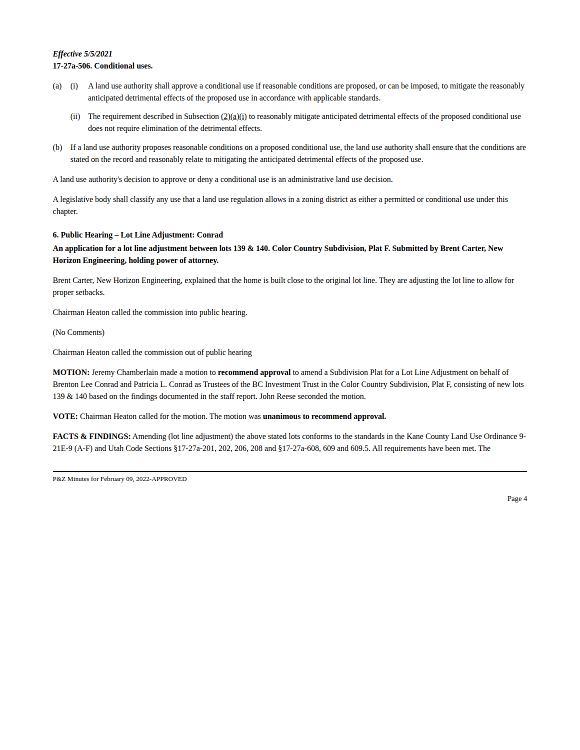Effective 5/5/2021
17-27a-506. Conditional uses.
(a)
(i) A land use authority shall approve a conditional use if reasonable conditions are proposed, or can be imposed, to mitigate the reasonably anticipated detrimental effects of the proposed use in accordance with applicable standards.
(ii) The requirement described in Subsection (2)(a)(i) to reasonably mitigate anticipated detrimental effects of the proposed conditional use does not require elimination of the detrimental effects.
(b) If a land use authority proposes reasonable conditions on a proposed conditional use, the land use authority shall ensure that the conditions are stated on the record and reasonably relate to mitigating the anticipated detrimental effects of the proposed use.
A land use authority's decision to approve or deny a conditional use is an administrative land use decision.
A legislative body shall classify any use that a land use regulation allows in a zoning district as either a permitted or conditional use under this chapter.
6. Public Hearing – Lot Line Adjustment: Conrad
An application for a lot line adjustment between lots 139 & 140. Color Country Subdivision, Plat F. Submitted by Brent Carter, New Horizon Engineering, holding power of attorney.
Brent Carter, New Horizon Engineering, explained that the home is built close to the original lot line. They are adjusting the lot line to allow for proper setbacks.
Chairman Heaton called the commission into public hearing.
(No Comments)
Chairman Heaton called the commission out of public hearing
MOTION: Jeremy Chamberlain made a motion to recommend approval to amend a Subdivision Plat for a Lot Line Adjustment on behalf of Brenton Lee Conrad and Patricia L. Conrad as Trustees of the BC Investment Trust in the Color Country Subdivision, Plat F, consisting of new lots 139 & 140 based on the findings documented in the staff report. John Reese seconded the motion.
VOTE: Chairman Heaton called for the motion. The motion was unanimous to recommend approval.
FACTS & FINDINGS: Amending (lot line adjustment) the above stated lots conforms to the standards in the Kane County Land Use Ordinance 9-21E-9 (A-F) and Utah Code Sections §17-27a-201, 202, 206, 208 and §17-27a-608, 609 and 609.5. All requirements have been met. The
P&Z Minutes for February 09, 2022-APPROVED
Page 4